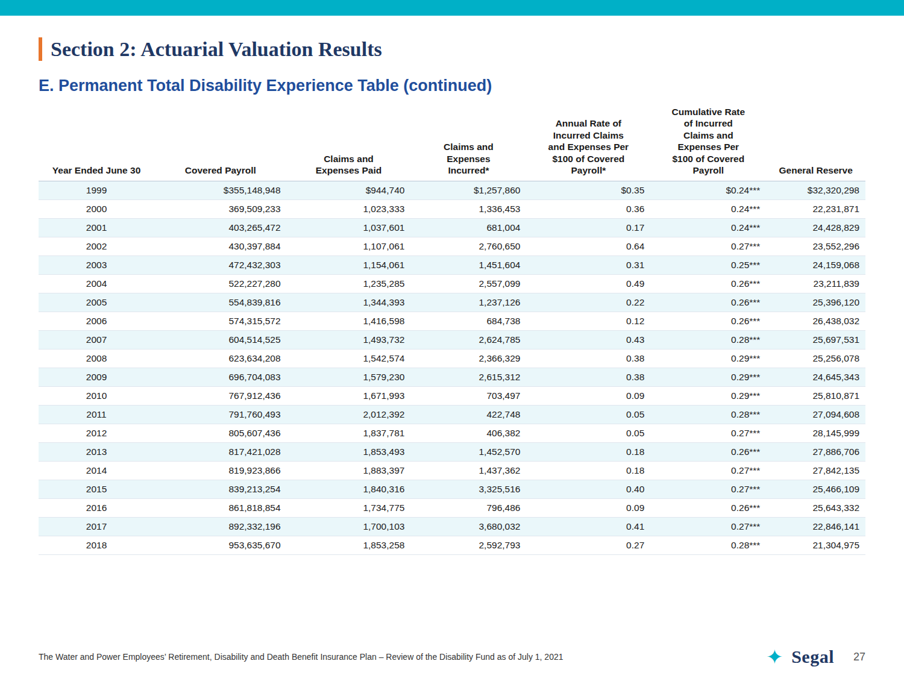Section 2: Actuarial Valuation Results
E. Permanent Total Disability Experience Table (continued)
| Year Ended June 30 | Covered Payroll | Claims and Expenses Paid | Claims and Expenses Incurred* | Annual Rate of Incurred Claims and Expenses Per $100 of Covered Payroll* | Cumulative Rate of Incurred Claims and Expenses Per $100 of Covered Payroll | General Reserve |
| --- | --- | --- | --- | --- | --- | --- |
| 1999 | $355,148,948 | $944,740 | $1,257,860 | $0.35 | $0.24*** | $32,320,298 |
| 2000 | 369,509,233 | 1,023,333 | 1,336,453 | 0.36 | 0.24*** | 22,231,871 |
| 2001 | 403,265,472 | 1,037,601 | 681,004 | 0.17 | 0.24*** | 24,428,829 |
| 2002 | 430,397,884 | 1,107,061 | 2,760,650 | 0.64 | 0.27*** | 23,552,296 |
| 2003 | 472,432,303 | 1,154,061 | 1,451,604 | 0.31 | 0.25*** | 24,159,068 |
| 2004 | 522,227,280 | 1,235,285 | 2,557,099 | 0.49 | 0.26*** | 23,211,839 |
| 2005 | 554,839,816 | 1,344,393 | 1,237,126 | 0.22 | 0.26*** | 25,396,120 |
| 2006 | 574,315,572 | 1,416,598 | 684,738 | 0.12 | 0.26*** | 26,438,032 |
| 2007 | 604,514,525 | 1,493,732 | 2,624,785 | 0.43 | 0.28*** | 25,697,531 |
| 2008 | 623,634,208 | 1,542,574 | 2,366,329 | 0.38 | 0.29*** | 25,256,078 |
| 2009 | 696,704,083 | 1,579,230 | 2,615,312 | 0.38 | 0.29*** | 24,645,343 |
| 2010 | 767,912,436 | 1,671,993 | 703,497 | 0.09 | 0.29*** | 25,810,871 |
| 2011 | 791,760,493 | 2,012,392 | 422,748 | 0.05 | 0.28*** | 27,094,608 |
| 2012 | 805,607,436 | 1,837,781 | 406,382 | 0.05 | 0.27*** | 28,145,999 |
| 2013 | 817,421,028 | 1,853,493 | 1,452,570 | 0.18 | 0.26*** | 27,886,706 |
| 2014 | 819,923,866 | 1,883,397 | 1,437,362 | 0.18 | 0.27*** | 27,842,135 |
| 2015 | 839,213,254 | 1,840,316 | 3,325,516 | 0.40 | 0.27*** | 25,466,109 |
| 2016 | 861,818,854 | 1,734,775 | 796,486 | 0.09 | 0.26*** | 25,643,332 |
| 2017 | 892,332,196 | 1,700,103 | 3,680,032 | 0.41 | 0.27*** | 22,846,141 |
| 2018 | 953,635,670 | 1,853,258 | 2,592,793 | 0.27 | 0.28*** | 21,304,975 |
The Water and Power Employees’ Retirement, Disability and Death Benefit Insurance Plan – Review of the Disability Fund as of July 1, 2021
✦ Segal 27